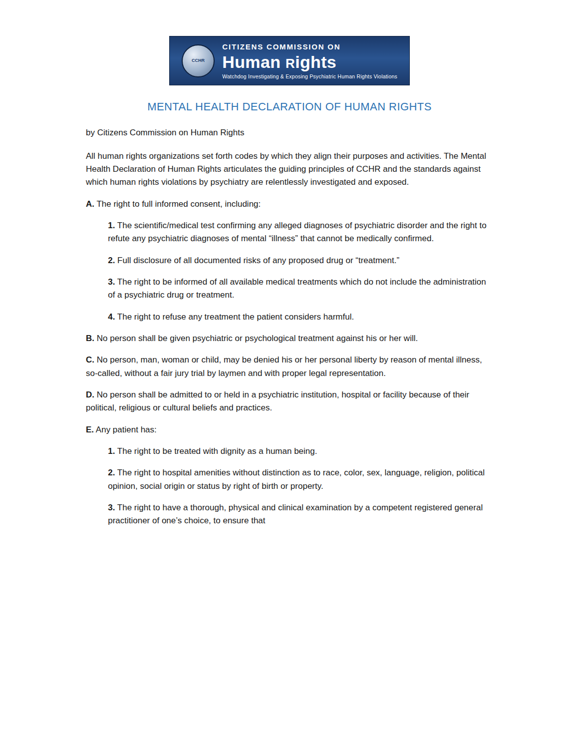CCHR
Citizens Commission on
Human Rights
Watchdog Investigating & Exposing Psychiatric Human Rights Violations
MENTAL HEALTH DECLARATION OF HUMAN RIGHTS
by Citizens Commission on Human Rights
All human rights organizations set forth codes by which they align their purposes and activities. The Mental Health Declaration of Human Rights articulates the guiding principles of CCHR and the standards against which human rights violations by psychiatry are relentlessly investigated and exposed.
A. The right to full informed consent, including:
1. The scientific/medical test confirming any alleged diagnoses of psychiatric disorder and the right to refute any psychiatric diagnoses of mental “illness” that cannot be medically confirmed.
2. Full disclosure of all documented risks of any proposed drug or “treatment.”
3. The right to be informed of all available medical treatments which do not include the administration of a psychiatric drug or treatment.
4. The right to refuse any treatment the patient considers harmful.
B. No person shall be given psychiatric or psychological treatment against his or her will.
C. No person, man, woman or child, may be denied his or her personal liberty by reason of mental illness, so-called, without a fair jury trial by laymen and with proper legal representation.
D. No person shall be admitted to or held in a psychiatric institution, hospital or facility because of their political, religious or cultural beliefs and practices.
E. Any patient has:
1. The right to be treated with dignity as a human being.
2. The right to hospital amenities without distinction as to race, color, sex, language, religion, political opinion, social origin or status by right of birth or property.
3. The right to have a thorough, physical and clinical examination by a competent registered general practitioner of one’s choice, to ensure that